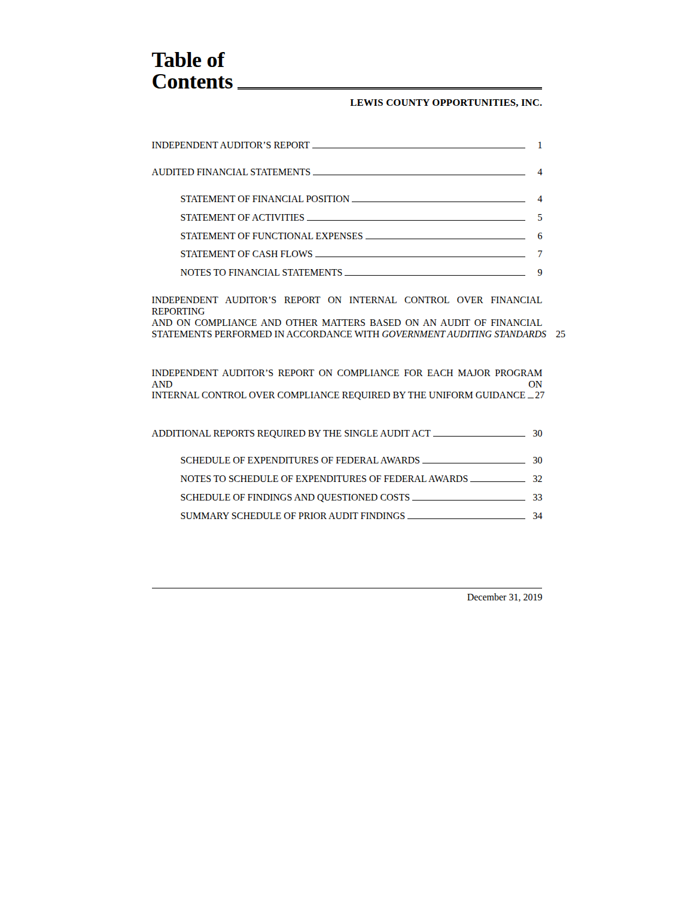Table of
Contents
LEWIS COUNTY OPPORTUNITIES, INC.
INDEPENDENT AUDITOR’S REPORT 1
AUDITED FINANCIAL STATEMENTS 4
STATEMENT OF FINANCIAL POSITION 4
STATEMENT OF ACTIVITIES 5
STATEMENT OF FUNCTIONAL EXPENSES 6
STATEMENT OF CASH FLOWS 7
NOTES TO FINANCIAL STATEMENTS 9
INDEPENDENT AUDITOR’S REPORT ON INTERNAL CONTROL OVER FINANCIAL REPORTING AND ON COMPLIANCE AND OTHER MATTERS BASED ON AN AUDIT OF FINANCIAL
STATEMENTS PERFORMED IN ACCORDANCE WITH GOVERNMENT AUDITING STANDARDS 25
INDEPENDENT AUDITOR’S REPORT ON COMPLIANCE FOR EACH MAJOR PROGRAM AND ON
INTERNAL CONTROL OVER COMPLIANCE REQUIRED BY THE UNIFORM GUIDANCE 27
ADDITIONAL REPORTS REQUIRED BY THE SINGLE AUDIT ACT 30
SCHEDULE OF EXPENDITURES OF FEDERAL AWARDS 30
NOTES TO SCHEDULE OF EXPENDITURES OF FEDERAL AWARDS 32
SCHEDULE OF FINDINGS AND QUESTIONED COSTS 33
SUMMARY SCHEDULE OF PRIOR AUDIT FINDINGS 34
December 31, 2019